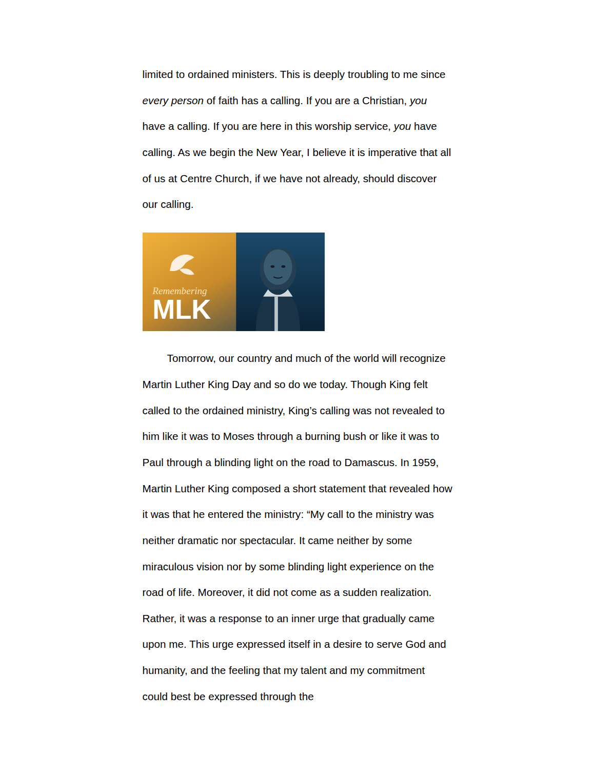limited to ordained ministers. This is deeply troubling to me since every person of faith has a calling. If you are a Christian, you have a calling. If you are here in this worship service, you have calling. As we begin the New Year, I believe it is imperative that all of us at Centre Church, if we have not already, should discover our calling.
Tomorrow, our country and much of the world will recognize Martin Luther King Day and so do we today. Though King felt called to the ordained ministry, King’s calling was not revealed to him like it was to Moses through a burning bush or like it was to Paul through a blinding light on the road to Damascus. In 1959, Martin Luther King composed a short statement that revealed how it was that he entered the ministry: “My call to the ministry was neither dramatic nor spectacular. It came neither by some miraculous vision nor by some blinding light experience on the road of life. Moreover, it did not come as a sudden realization. Rather, it was a response to an inner urge that gradually came upon me. This urge expressed itself in a desire to serve God and humanity, and the feeling that my talent and my commitment could best be expressed through the